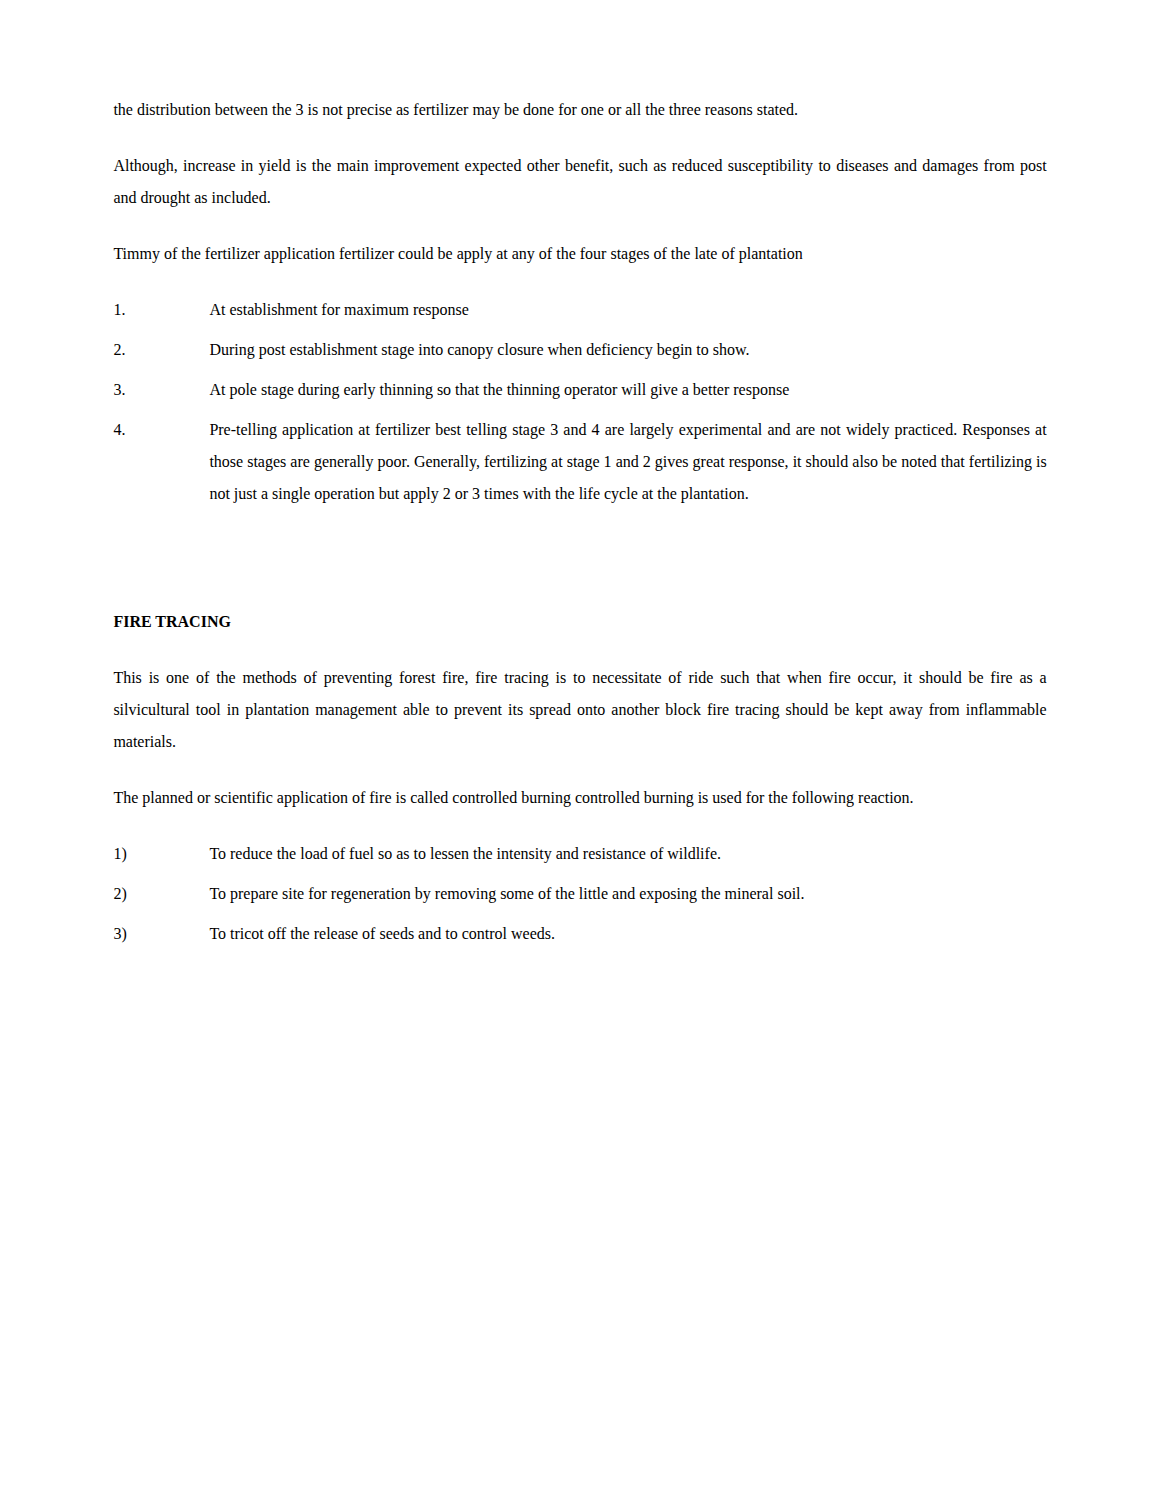the distribution between the 3 is not precise as fertilizer may be done for one or all the three reasons stated.
Although, increase in yield is the main improvement expected other benefit, such as reduced susceptibility to diseases and damages from post and drought as included.
Timmy of the fertilizer application fertilizer could be apply at any of the four stages of the late of plantation
At establishment for maximum response
During post establishment stage into canopy closure when deficiency begin to show.
At pole stage during early thinning so that the thinning operator will give a better response
Pre-telling application at fertilizer best telling stage 3 and 4 are largely experimental and are not widely practiced. Responses at those stages are generally poor. Generally, fertilizing at stage 1 and 2 gives great response, it should also be noted that fertilizing is not just a single operation but apply 2 or 3 times with the life cycle at the plantation.
FIRE TRACING
This is one of the methods of preventing forest fire, fire tracing is to necessitate of ride such that when fire occur, it should be fire as a silvicultural tool in plantation management able to prevent its spread onto another block fire tracing should be kept away from inflammable materials.
The planned or scientific application of fire is called controlled burning controlled burning is used for the following reaction.
To reduce the load of fuel so as to lessen the intensity and resistance of wildlife.
To prepare site for regeneration by removing some of the little and exposing the mineral soil.
To tricot off the release of seeds and to control weeds.